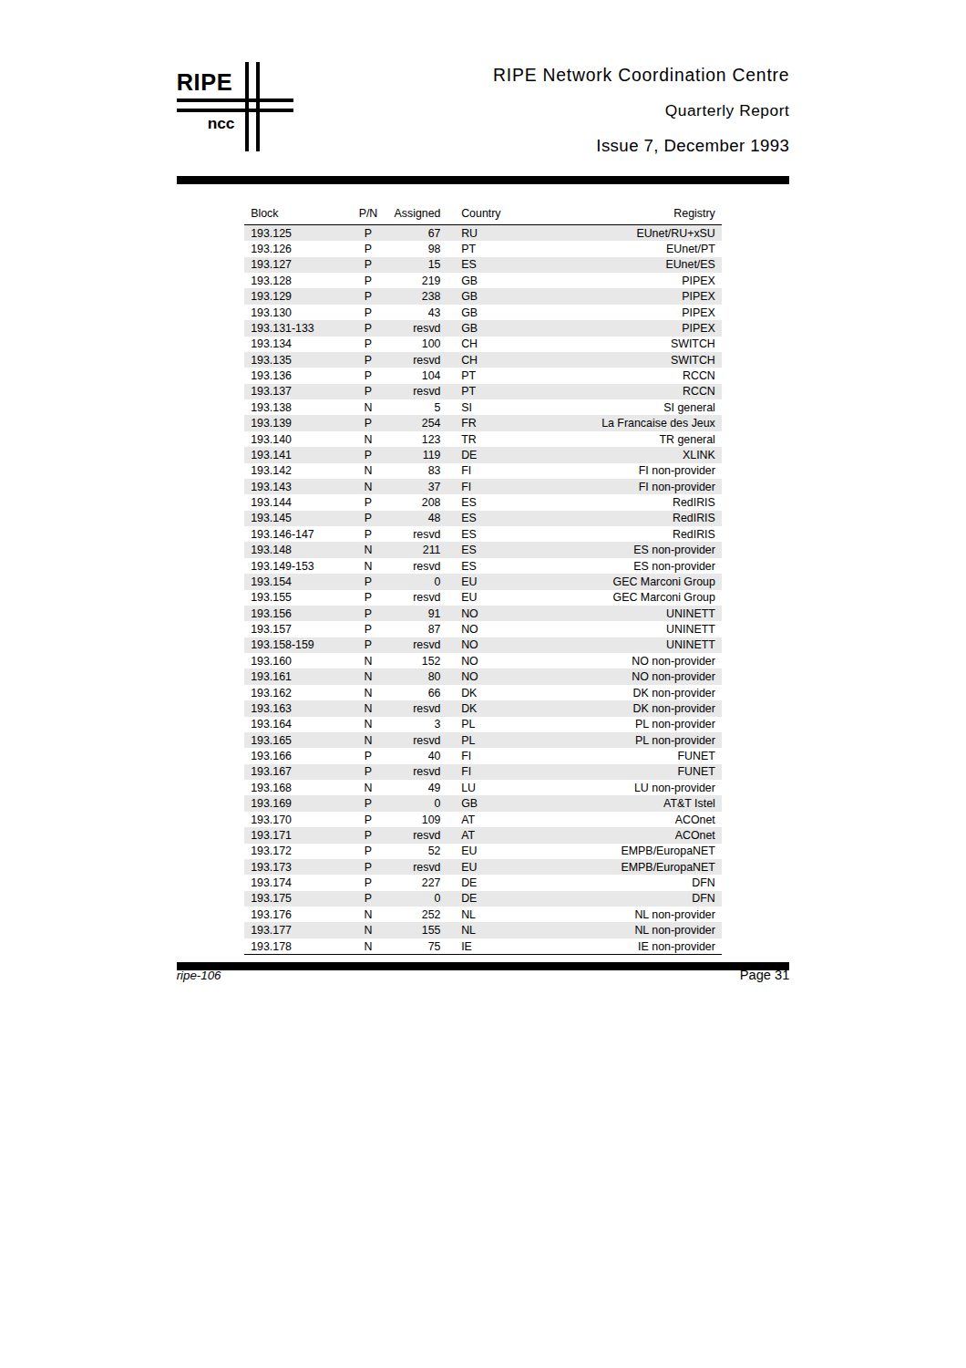RIPE ncc
RIPE Network Coordination Centre
Quarterly Report
Issue 7, December 1993
| Block | P/N | Assigned | Country | Registry |
| --- | --- | --- | --- | --- |
| 193.125 | P | 67 | RU | EUnet/RU+xSU |
| 193.126 | P | 98 | PT | EUnet/PT |
| 193.127 | P | 15 | ES | EUnet/ES |
| 193.128 | P | 219 | GB | PIPEX |
| 193.129 | P | 238 | GB | PIPEX |
| 193.130 | P | 43 | GB | PIPEX |
| 193.131-133 | P | resvd | GB | PIPEX |
| 193.134 | P | 100 | CH | SWITCH |
| 193.135 | P | resvd | CH | SWITCH |
| 193.136 | P | 104 | PT | RCCN |
| 193.137 | P | resvd | PT | RCCN |
| 193.138 | N | 5 | SI | SI general |
| 193.139 | P | 254 | FR | La Francaise des Jeux |
| 193.140 | N | 123 | TR | TR general |
| 193.141 | P | 119 | DE | XLINK |
| 193.142 | N | 83 | FI | FI non-provider |
| 193.143 | N | 37 | FI | FI non-provider |
| 193.144 | P | 208 | ES | RedIRIS |
| 193.145 | P | 48 | ES | RedIRIS |
| 193.146-147 | P | resvd | ES | RedIRIS |
| 193.148 | N | 211 | ES | ES non-provider |
| 193.149-153 | N | resvd | ES | ES non-provider |
| 193.154 | P | 0 | EU | GEC Marconi Group |
| 193.155 | P | resvd | EU | GEC Marconi Group |
| 193.156 | P | 91 | NO | UNINETT |
| 193.157 | P | 87 | NO | UNINETT |
| 193.158-159 | P | resvd | NO | UNINETT |
| 193.160 | N | 152 | NO | NO non-provider |
| 193.161 | N | 80 | NO | NO non-provider |
| 193.162 | N | 66 | DK | DK non-provider |
| 193.163 | N | resvd | DK | DK non-provider |
| 193.164 | N | 3 | PL | PL non-provider |
| 193.165 | N | resvd | PL | PL non-provider |
| 193.166 | P | 40 | FI | FUNET |
| 193.167 | P | resvd | FI | FUNET |
| 193.168 | N | 49 | LU | LU non-provider |
| 193.169 | P | 0 | GB | AT&T Istel |
| 193.170 | P | 109 | AT | ACOnet |
| 193.171 | P | resvd | AT | ACOnet |
| 193.172 | P | 52 | EU | EMPB/EuropaNET |
| 193.173 | P | resvd | EU | EMPB/EuropaNET |
| 193.174 | P | 227 | DE | DFN |
| 193.175 | P | 0 | DE | DFN |
| 193.176 | N | 252 | NL | NL non-provider |
| 193.177 | N | 155 | NL | NL non-provider |
| 193.178 | N | 75 | IE | IE non-provider |
ripe-106 Page 31